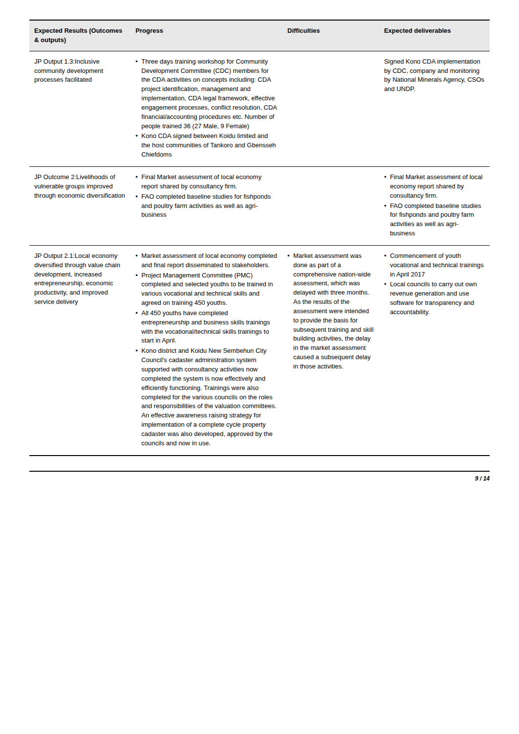| Expected Results (Outcomes & outputs) | Progress | Difficulties | Expected deliverables |
| --- | --- | --- | --- |
| JP Output 1.3:Inclusive community development processes facilitated | Three days training workshop for Community Development Committee (CDC) members for the CDA activities on concepts including: CDA project identification, management and implementation, CDA legal framework, effective engagement processes, conflict resolution, CDA financial/accounting procedures etc. Number of people trained 36 (27 Male, 9 Female) Kono CDA signed between Koidu limited and the host communities of Tankoro and Gbensseh Chiefdoms | | Signed Kono CDA implementation by CDC, company and monitoring by National Minerals Agency, CSOs and UNDP. |
| JP Outcome 2:Livelihoods of vulnerable groups improved through economic diversification | Final Market assessment of local economy report shared by consultancy firm. FAO completed baseline studies for fishponds and poultry farm activities as well as agri- business | | Final Market assessment of local economy report shared by consultancy firm. FAO completed baseline studies for fishponds and poultry farm activities as well as agri- business |
| JP Output 2.1:Local economy diversified through value chain development, increased entrepreneurship, economic productivity, and improved service delivery | Market assessment of local economy completed and final report disseminated to stakeholders. Project Management Committee (PMC) completed and selected youths to be trained in various vocational and technical skills and agreed on training 450 youths. All 450 youths have completed entrepreneurship and business skills trainings with the vocational/technical skills trainings to start in April. Kono district and Koidu New Sembehun City Council's cadaster administration system supported with consultancy activities now completed the system is now effectively and efficiently functioning. Trainings were also completed for the various councils on the roles and responsibilities of the valuation committees. An effective awareness raising strategy for implementation of a complete cycle property cadaster was also developed, approved by the councils and now in use. | Market assessment was done as part of a comprehensive nation-wide assessment, which was delayed with three months. As the results of the assessment were intended to provide the basis for subsequent training and skill building activities, the delay in the market assessment caused a subsequent delay in those activities. | Commencement of youth vocational and technical trainings in April 2017 Local councils to carry out own revenue generation and use software for transparency and accountability. |
9 / 14